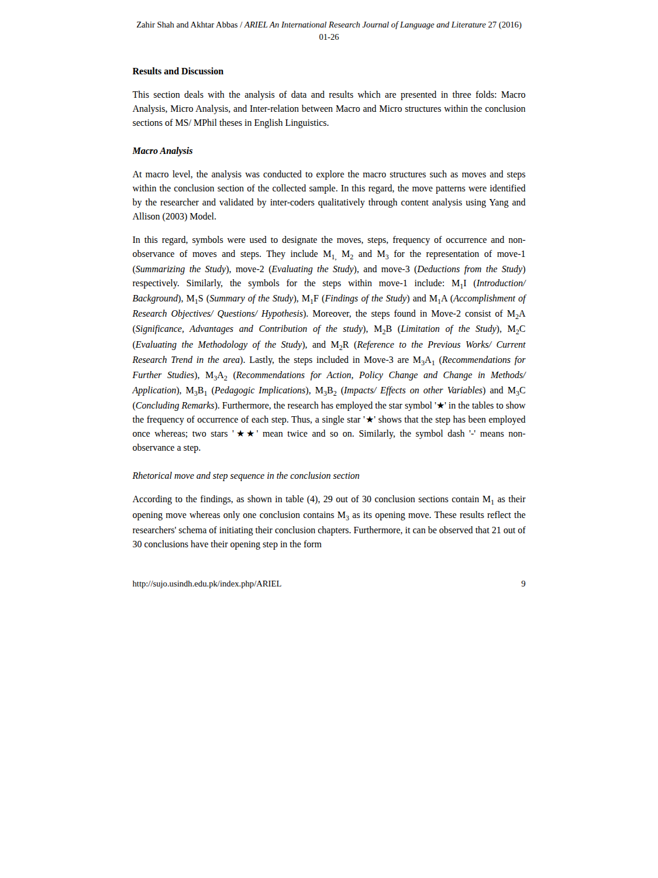Zahir Shah and Akhtar Abbas / ARIEL An International Research Journal of Language and Literature 27 (2016) 01-26
Results and Discussion
This section deals with the analysis of data and results which are presented in three folds: Macro Analysis, Micro Analysis, and Inter-relation between Macro and Micro structures within the conclusion sections of MS/ MPhil theses in English Linguistics.
Macro Analysis
At macro level, the analysis was conducted to explore the macro structures such as moves and steps within the conclusion section of the collected sample. In this regard, the move patterns were identified by the researcher and validated by inter-coders qualitatively through content analysis using Yang and Allison (2003) Model.
In this regard, symbols were used to designate the moves, steps, frequency of occurrence and non-observance of moves and steps. They include M1, M2 and M3 for the representation of move-1 (Summarizing the Study), move-2 (Evaluating the Study), and move-3 (Deductions from the Study) respectively. Similarly, the symbols for the steps within move-1 include: M1I (Introduction/ Background), M1S (Summary of the Study), M1F (Findings of the Study) and M1A (Accomplishment of Research Objectives/ Questions/ Hypothesis). Moreover, the steps found in Move-2 consist of M2A (Significance, Advantages and Contribution of the study), M2B (Limitation of the Study), M2C (Evaluating the Methodology of the Study), and M2R (Reference to the Previous Works/ Current Research Trend in the area). Lastly, the steps included in Move-3 are M3A1 (Recommendations for Further Studies), M3A2 (Recommendations for Action, Policy Change and Change in Methods/ Application), M3B1 (Pedagogic Implications), M3B2 (Impacts/ Effects on other Variables) and M3C (Concluding Remarks). Furthermore, the research has employed the star symbol '★' in the tables to show the frequency of occurrence of each step. Thus, a single star '★' shows that the step has been employed once whereas; two stars '★★' mean twice and so on. Similarly, the symbol dash '-' means non-observance a step.
Rhetorical move and step sequence in the conclusion section
According to the findings, as shown in table (4), 29 out of 30 conclusion sections contain M1 as their opening move whereas only one conclusion contains M3 as its opening move. These results reflect the researchers' schema of initiating their conclusion chapters. Furthermore, it can be observed that 21 out of 30 conclusions have their opening step in the form
http://sujo.usindh.edu.pk/index.php/ARIEL 9